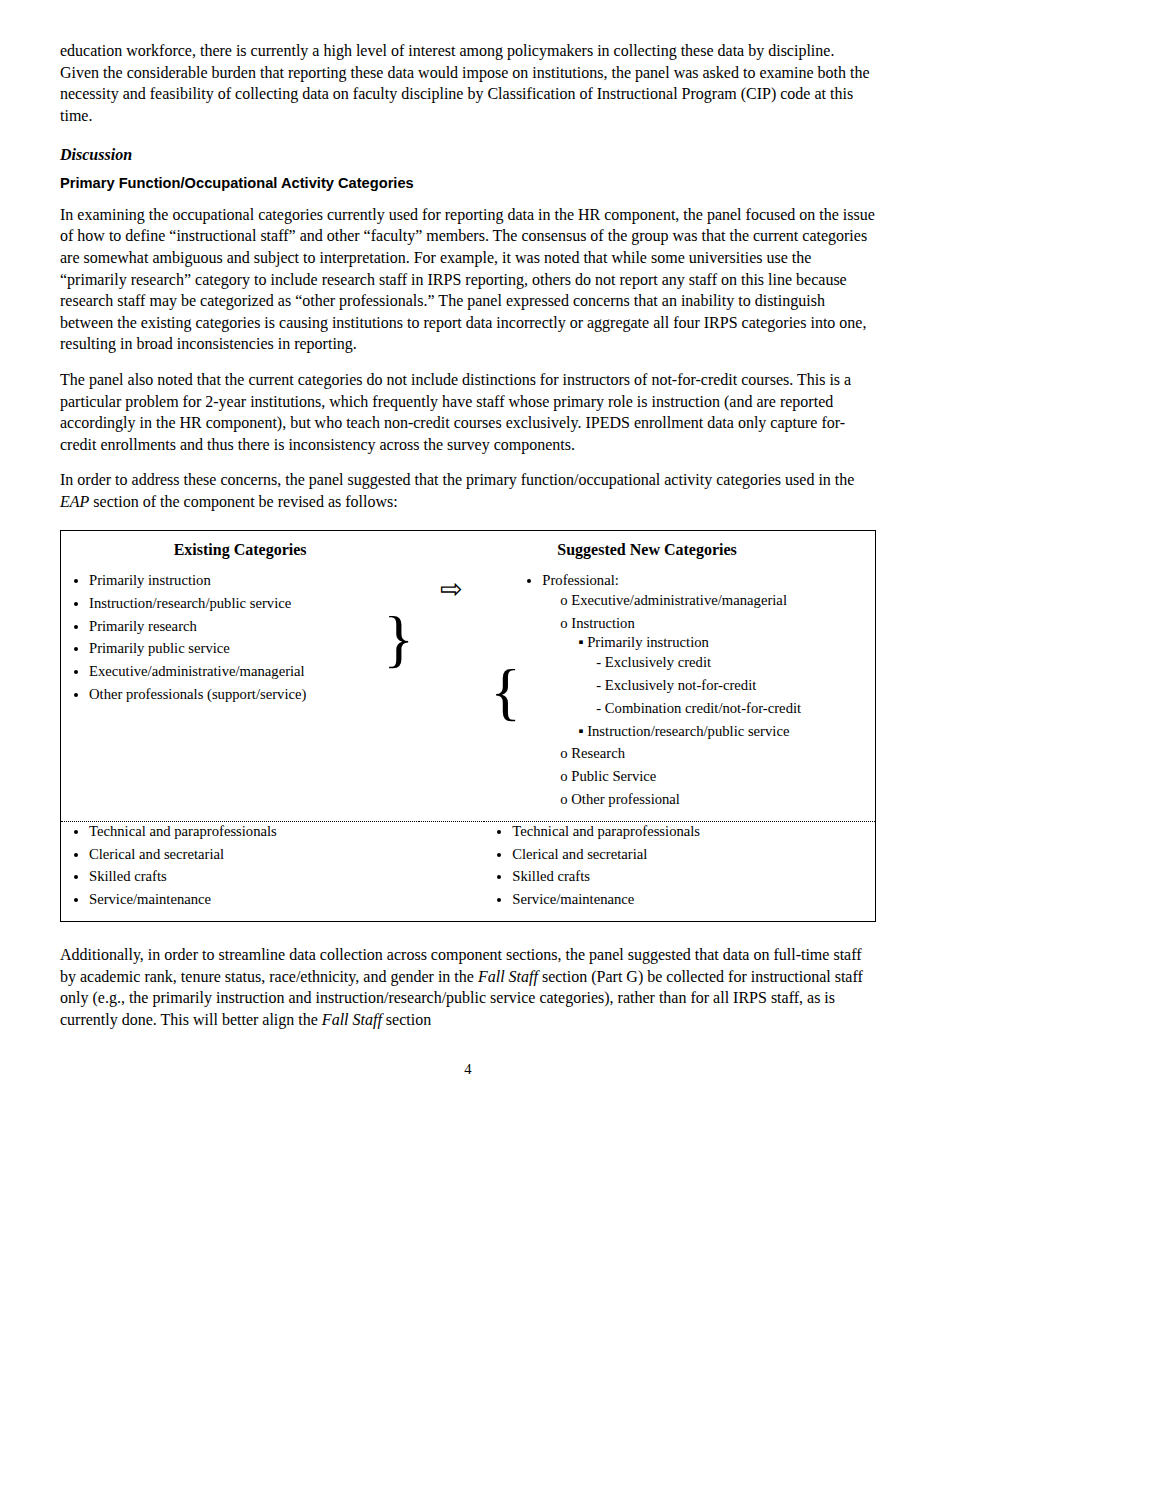education workforce, there is currently a high level of interest among policymakers in collecting these data by discipline. Given the considerable burden that reporting these data would impose on institutions, the panel was asked to examine both the necessity and feasibility of collecting data on faculty discipline by Classification of Instructional Program (CIP) code at this time.
Discussion
Primary Function/Occupational Activity Categories
In examining the occupational categories currently used for reporting data in the HR component, the panel focused on the issue of how to define “instructional staff” and other “faculty” members. The consensus of the group was that the current categories are somewhat ambiguous and subject to interpretation. For example, it was noted that while some universities use the “primarily research” category to include research staff in IRPS reporting, others do not report any staff on this line because research staff may be categorized as “other professionals.” The panel expressed concerns that an inability to distinguish between the existing categories is causing institutions to report data incorrectly or aggregate all four IRPS categories into one, resulting in broad inconsistencies in reporting.
The panel also noted that the current categories do not include distinctions for instructors of not-for-credit courses. This is a particular problem for 2-year institutions, which frequently have staff whose primary role is instruction (and are reported accordingly in the HR component), but who teach non-credit courses exclusively. IPEDS enrollment data only capture for-credit enrollments and thus there is inconsistency across the survey components.
In order to address these concerns, the panel suggested that the primary function/occupational activity categories used in the EAP section of the component be revised as follows:
| Existing Categories | Suggested New Categories |
| --- | --- |
| Primarily instruction Instruction/research/public service Primarily research Primarily public service Executive/administrative/managerial Other professionals (support/service) } | ⇨ | { Professional: Executive/administrative/managerial Instruction Primarily instruction Exclusively credit Exclusively not-for-credit Combination credit/not-for-credit Instruction/research/public service Research Public Service Other professional |
| Technical and paraprofessionals Clerical and secretarial Skilled crafts Service/maintenance | | Technical and paraprofessionals Clerical and secretarial Skilled crafts Service/maintenance |
Additionally, in order to streamline data collection across component sections, the panel suggested that data on full-time staff by academic rank, tenure status, race/ethnicity, and gender in the Fall Staff section (Part G) be collected for instructional staff only (e.g., the primarily instruction and instruction/research/public service categories), rather than for all IRPS staff, as is currently done. This will better align the Fall Staff section
4